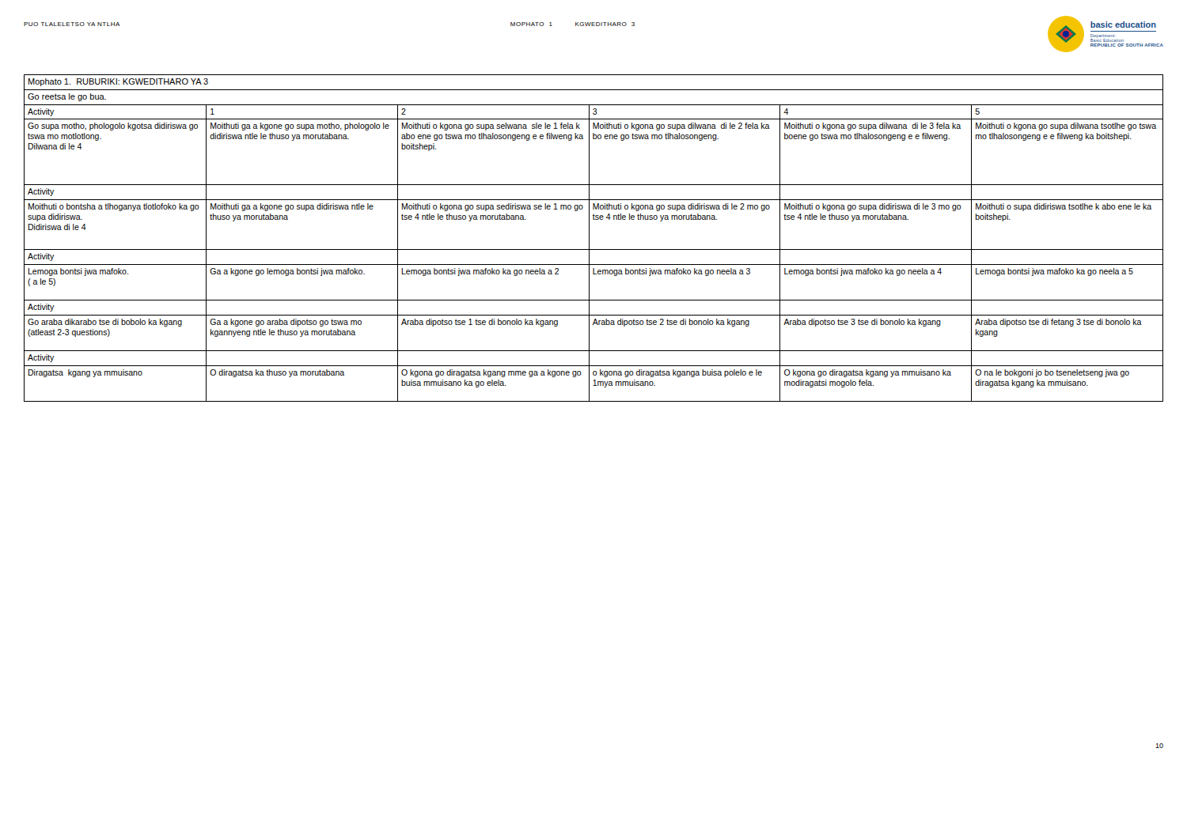PUO TLALELETSO YA NTLHA
MOPHATO 1 KGWEDITHARO 3
basic education
Department:
Basic Education
REPUBLIC OF SOUTH AFRICA
| Mophato 1. RUBURIKI: KGWEDITHARO YA 3 |
| Go reetsa le go bua. |
| Activity | 1 | 2 | 3 | 4 | 5 |
| Go supa motho, phologolo kgotsa didiriswa go tswa mo motlotlong. Dilwana di le 4 | Moithuti ga a kgone go supa motho, phologolo le didiriswa ntle le thuso ya morutabana. | Moithuti o kgona go supa selwana sle le 1 fela k abo ene go tswa mo tlhalosongeng e e filweng ka boitshepi. | Moithuti o kgona go supa dilwana di le 2 fela ka bo ene go tswa mo tlhalosongeng. | Moithuti o kgona go supa dilwana di le 3 fela ka boene go tswa mo tlhalosongeng e e filweng. | Moithuti o kgona go supa dilwana tsotlhe go tswa mo tlhalosongeng e e filweng ka boitshepi. |
| Activity | | | | | |
| Moithuti o bontsha a tlhoganya tlotlofoko ka go supa didiriswa. Didiriswa di le 4 | Moithuti ga a kgone go supa didiriswa ntle le thuso ya morutabana | Moithuti o kgona go supa sediriswa se le 1 mo go tse 4 ntle le thuso ya morutabana. | Moithuti o kgona go supa didiriswa di le 2 mo go tse 4 ntle le thuso ya morutabana. | Moithuti o kgona go supa didiriswa di le 3 mo go tse 4 ntle le thuso ya morutabana. | Moithuti o supa didiriswa tsotlhe k abo ene le ka boitshepi. |
| Activity | | | | | |
| Lemoga bontsi jwa mafoko. ( a le 5) | Ga a kgone go lemoga bontsi jwa mafoko. | Lemoga bontsi jwa mafoko ka go neela a 2 | Lemoga bontsi jwa mafoko ka go neela a 3 | Lemoga bontsi jwa mafoko ka go neela a 4 | Lemoga bontsi jwa mafoko ka go neela a 5 |
| Activity | | | | | |
| Go araba dikarabo tse di bobolo ka kgang (atleast 2-3 questions) | Ga a kgone go araba dipotso go tswa mo kgannyeng ntle le thuso ya morutabana | Araba dipotso tse 1 tse di bonolo ka kgang | Araba dipotso tse 2 tse di bonolo ka kgang | Araba dipotso tse 3 tse di bonolo ka kgang | Araba dipotso tse di fetang 3 tse di bonolo ka kgang |
| Activity | | | | | |
| Diragatsa kgang ya mmuisano | O diragatsa ka thuso ya morutabana | O kgona go diragatsa kgang mme ga a kgone go buisa mmuisano ka go elela. | o kgona go diragatsa kganga buisa polelo e le 1mya mmuisano. | O kgona go diragatsa kgang ya mmuisano ka modiragatsi mogolo fela. | O na le bokgoni jo bo tseneletseng jwa go diragatsa kgang ka mmuisano. |
10